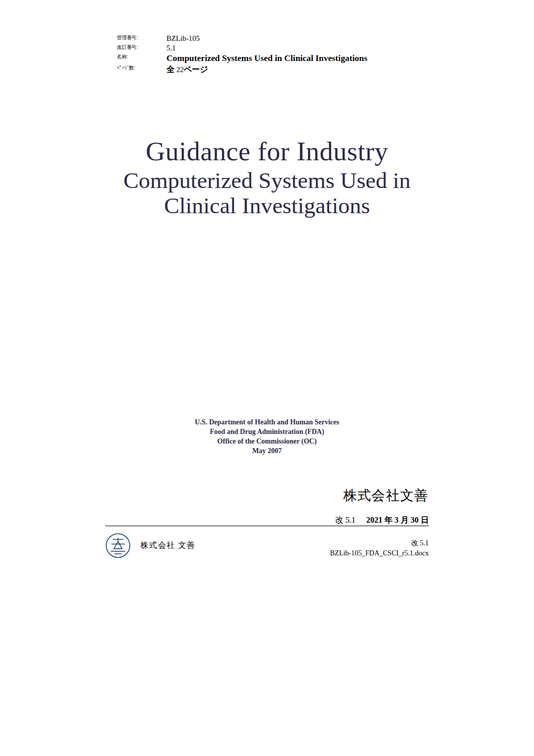| 管理番号: | BZLib-105 |
| 改訂番号: | 5.1 |
| 名称: | Computerized Systems Used in Clinical Investigations |
| ﾍﾟｰｼﾞ数: | 全 22 ページ |
Guidance for Industry Computerized Systems Used in Clinical Investigations
U.S. Department of Health and Human Services
Food and Drug Administration (FDA)
Office of the Commissioner (OC)
May 2007
株式会社文善
改 5.1 2021 年 3 月 30 日
株式会社 文善
改 5.1
BZLib-105_FDA_CSCI_r5.1.docx